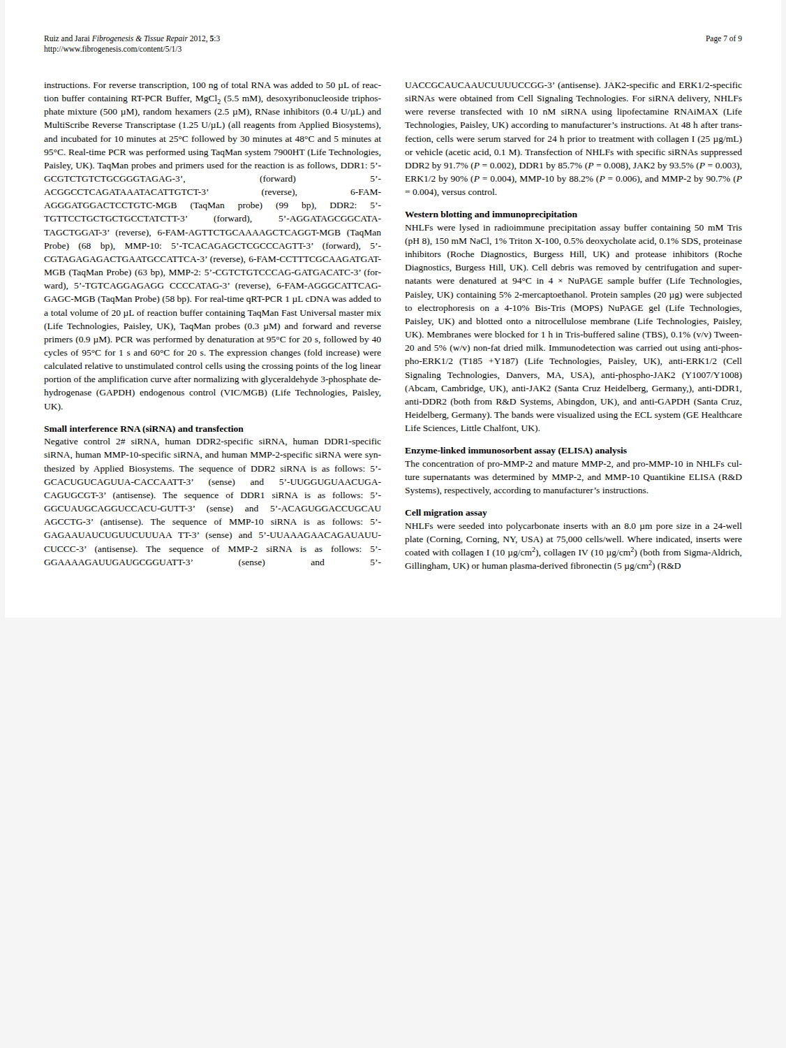Ruiz and Jarai Fibrogenesis & Tissue Repair 2012, 5:3
http://www.fibrogenesis.com/content/5/1/3
Page 7 of 9
instructions. For reverse transcription, 100 ng of total RNA was added to 50 µL of reaction buffer containing RT-PCR Buffer, MgCl2 (5.5 mM), desoxyribonucleoside triphosphate mixture (500 µM), random hexamers (2.5 µM), RNase inhibitors (0.4 U/µL) and MultiScribe Reverse Transcriptase (1.25 U/µL) (all reagents from Applied Biosystems), and incubated for 10 minutes at 25°C followed by 30 minutes at 48°C and 5 minutes at 95°C. Real-time PCR was performed using TaqMan system 7900HT (Life Technologies, Paisley, UK). TaqMan probes and primers used for the reaction is as follows, DDR1: 5’-GCGTCTGTCTGCGGGTAGAG-3’, (forward) 5’-ACGGCCTCAGATAAATACATTGTCT-3’ (reverse), 6-FAM-AGGGATGGACTCCTGTC-MGB (TaqMan probe) (99 bp), DDR2: 5’-TGTTCCTGCTGCTGCCTATCTT-3’ (forward), 5’-AGGATAGCGGCATA-TAGCTGGAT-3’ (reverse), 6-FAM-AGTTCTGCAAAAGCTCAGGT-MGB (TaqMan Probe) (68 bp), MMP-10: 5’-TCACAGAGCTCGCCCAGTT-3’ (forward), 5’-CGTAGAGAGACTGAATGCCATTCA-3’ (reverse), 6-FAM-CCTTTCGCAAGATGAT-MGB (TaqMan Probe) (63 bp), MMP-2: 5’-CGTCTGTCCCAG-GATGACATC-3’ (forward), 5’-TGTCAGGAGAGG CCCCATAG-3’ (reverse), 6-FAM-AGGGCATTCAG-GAGC-MGB (TaqMan Probe) (58 bp). For real-time qRT-PCR 1 µL cDNA was added to a total volume of 20 µL of reaction buffer containing TaqMan Fast Universal master mix (Life Technologies, Paisley, UK), TaqMan probes (0.3 µM) and forward and reverse primers (0.9 µM). PCR was performed by denaturation at 95°C for 20 s, followed by 40 cycles of 95°C for 1 s and 60°C for 20 s. The expression changes (fold increase) were calculated relative to unstimulated control cells using the crossing points of the log linear portion of the amplification curve after normalizing with glyceraldehyde 3-phosphate dehydrogenase (GAPDH) endogenous control (VIC/MGB) (Life Technologies, Paisley, UK).
Small interference RNA (siRNA) and transfection
Negative control 2# siRNA, human DDR2-specific siRNA, human DDR1-specific siRNA, human MMP-10-specific siRNA, and human MMP-2-specific siRNA were synthesized by Applied Biosystems. The sequence of DDR2 siRNA is as follows: 5’-GCACUGUCAGUUA-CACCAATT-3’ (sense) and 5’-UUGGUGUAACUGA-CAGUGCGT-3’ (antisense). The sequence of DDR1 siRNA is as follows: 5’-GGCUAUGCAGGUCCACU-GUTT-3’ (sense) and 5’-ACAGUGGACCUGCAU AGCCTG-3’ (antisense). The sequence of MMP-10 siRNA is as follows: 5’-GAGAAUAUCUGUUCUUUAA TT-3’ (sense) and 5’-UUAAAGAACAGAUAUU-CUCCC-3’ (antisense). The sequence of MMP-2 siRNA is as follows: 5’-GGAAAAGAUUGAUGCGGUATT-3’ (sense) and 5’-UACCGCAUCAAUCUUUUCCGG-3’ (antisense). JAK2-specific and ERK1/2-specific siRNAs were obtained from Cell Signaling Technologies. For siRNA delivery, NHLFs were reverse transfected with 10 nM siRNA using lipofectamine RNAiMAX (Life Technologies, Paisley, UK) according to manufacturer’s instructions. At 48 h after transfection, cells were serum starved for 24 h prior to treatment with collagen I (25 µg/mL) or vehicle (acetic acid, 0.1 M). Transfection of NHLFs with specific siRNAs suppressed DDR2 by 91.7% (P = 0.002), DDR1 by 85.7% (P = 0.008), JAK2 by 93.5% (P = 0.003), ERK1/2 by 90% (P = 0.004), MMP-10 by 88.2% (P = 0.006), and MMP-2 by 90.7% (P = 0.004), versus control.
Western blotting and immunoprecipitation
NHLFs were lysed in radioimmune precipitation assay buffer containing 50 mM Tris (pH 8), 150 mM NaCl, 1% Triton X-100, 0.5% deoxycholate acid, 0.1% SDS, proteinase inhibitors (Roche Diagnostics, Burgess Hill, UK) and protease inhibitors (Roche Diagnostics, Burgess Hill, UK). Cell debris was removed by centrifugation and supernatants were denatured at 94°C in 4 × NuPAGE sample buffer (Life Technologies, Paisley, UK) containing 5% 2-mercaptoethanol. Protein samples (20 µg) were subjected to electrophoresis on a 4-10% Bis-Tris (MOPS) NuPAGE gel (Life Technologies, Paisley, UK) and blotted onto a nitrocellulose membrane (Life Technologies, Paisley, UK). Membranes were blocked for 1 h in Tris-buffered saline (TBS), 0.1% (v/v) Tween-20 and 5% (w/v) non-fat dried milk. Immunodetection was carried out using anti-phospho-ERK1/2 (T185 +Y187) (Life Technologies, Paisley, UK), anti-ERK1/2 (Cell Signaling Technologies, Danvers, MA, USA), anti-phospho-JAK2 (Y1007/Y1008) (Abcam, Cambridge, UK), anti-JAK2 (Santa Cruz Heidelberg, Germany,), anti-DDR1, anti-DDR2 (both from R&D Systems, Abingdon, UK), and anti-GAPDH (Santa Cruz, Heidelberg, Germany). The bands were visualized using the ECL system (GE Healthcare Life Sciences, Little Chalfont, UK).
Enzyme-linked immunosorbent assay (ELISA) analysis
The concentration of pro-MMP-2 and mature MMP-2, and pro-MMP-10 in NHLFs culture supernatants was determined by MMP-2, and MMP-10 Quantikine ELISA (R&D Systems), respectively, according to manufacturer’s instructions.
Cell migration assay
NHLFs were seeded into polycarbonate inserts with an 8.0 µm pore size in a 24-well plate (Corning, Corning, NY, USA) at 75,000 cells/well. Where indicated, inserts were coated with collagen I (10 µg/cm2), collagen IV (10 µg/cm2) (both from Sigma-Aldrich, Gillingham, UK) or human plasma-derived fibronectin (5 µg/cm2) (R&D